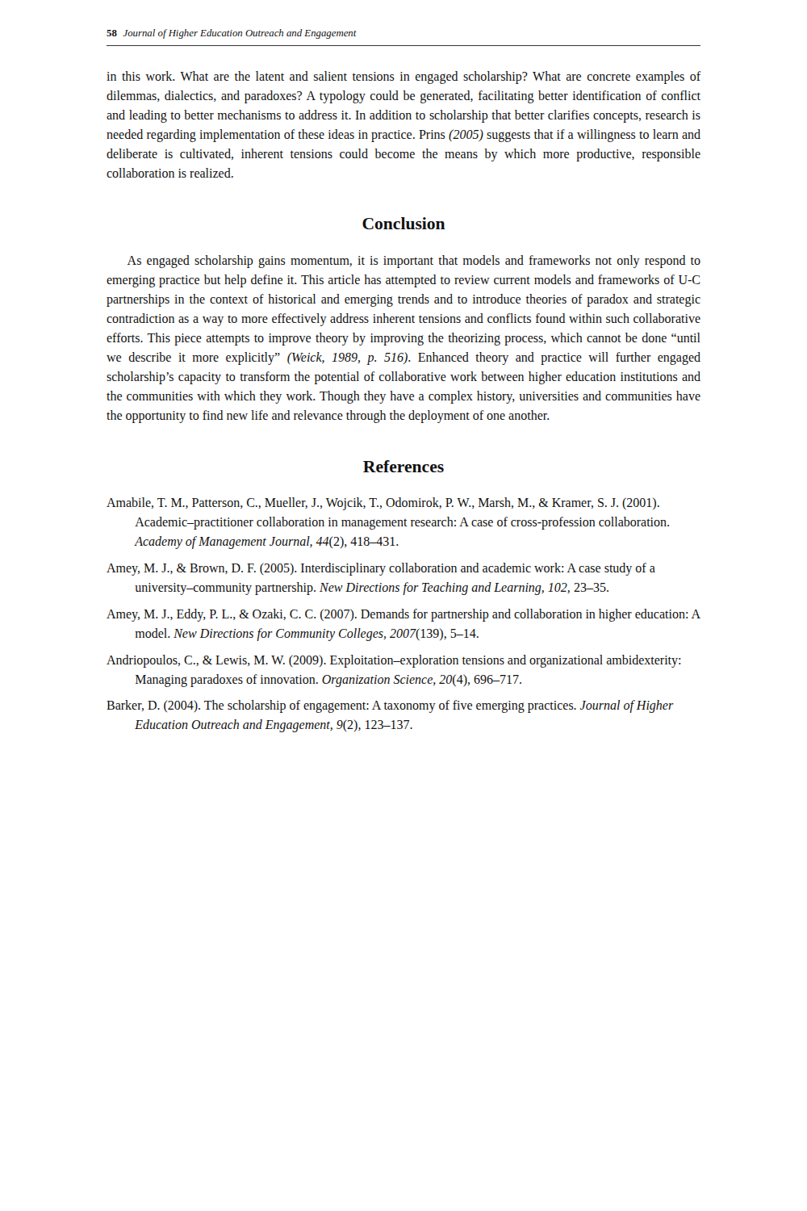58 Journal of Higher Education Outreach and Engagement
in this work. What are the latent and salient tensions in engaged scholarship? What are concrete examples of dilemmas, dialectics, and paradoxes? A typology could be generated, facilitating better identification of conflict and leading to better mechanisms to address it. In addition to scholarship that better clarifies concepts, research is needed regarding implementation of these ideas in practice. Prins (2005) suggests that if a willingness to learn and deliberate is cultivated, inherent tensions could become the means by which more productive, responsible collaboration is realized.
Conclusion
As engaged scholarship gains momentum, it is important that models and frameworks not only respond to emerging practice but help define it. This article has attempted to review current models and frameworks of U-C partnerships in the context of historical and emerging trends and to introduce theories of paradox and strategic contradiction as a way to more effectively address inherent tensions and conflicts found within such collaborative efforts. This piece attempts to improve theory by improving the theorizing process, which cannot be done “until we describe it more explicitly” (Weick, 1989, p. 516). Enhanced theory and practice will further engaged scholarship’s capacity to transform the potential of collaborative work between higher education institutions and the communities with which they work. Though they have a complex history, universities and communities have the opportunity to find new life and relevance through the deployment of one another.
References
Amabile, T. M., Patterson, C., Mueller, J., Wojcik, T., Odomirok, P. W., Marsh, M., & Kramer, S. J. (2001). Academic–practitioner collaboration in management research: A case of cross-profession collaboration. Academy of Management Journal, 44(2), 418–431.
Amey, M. J., & Brown, D. F. (2005). Interdisciplinary collaboration and academic work: A case study of a university–community partnership. New Directions for Teaching and Learning, 102, 23–35.
Amey, M. J., Eddy, P. L., & Ozaki, C. C. (2007). Demands for partnership and collaboration in higher education: A model. New Directions for Community Colleges, 2007(139), 5–14.
Andriopoulos, C., & Lewis, M. W. (2009). Exploitation–exploration tensions and organizational ambidexterity: Managing paradoxes of innovation. Organization Science, 20(4), 696–717.
Barker, D. (2004). The scholarship of engagement: A taxonomy of five emerging practices. Journal of Higher Education Outreach and Engagement, 9(2), 123–137.